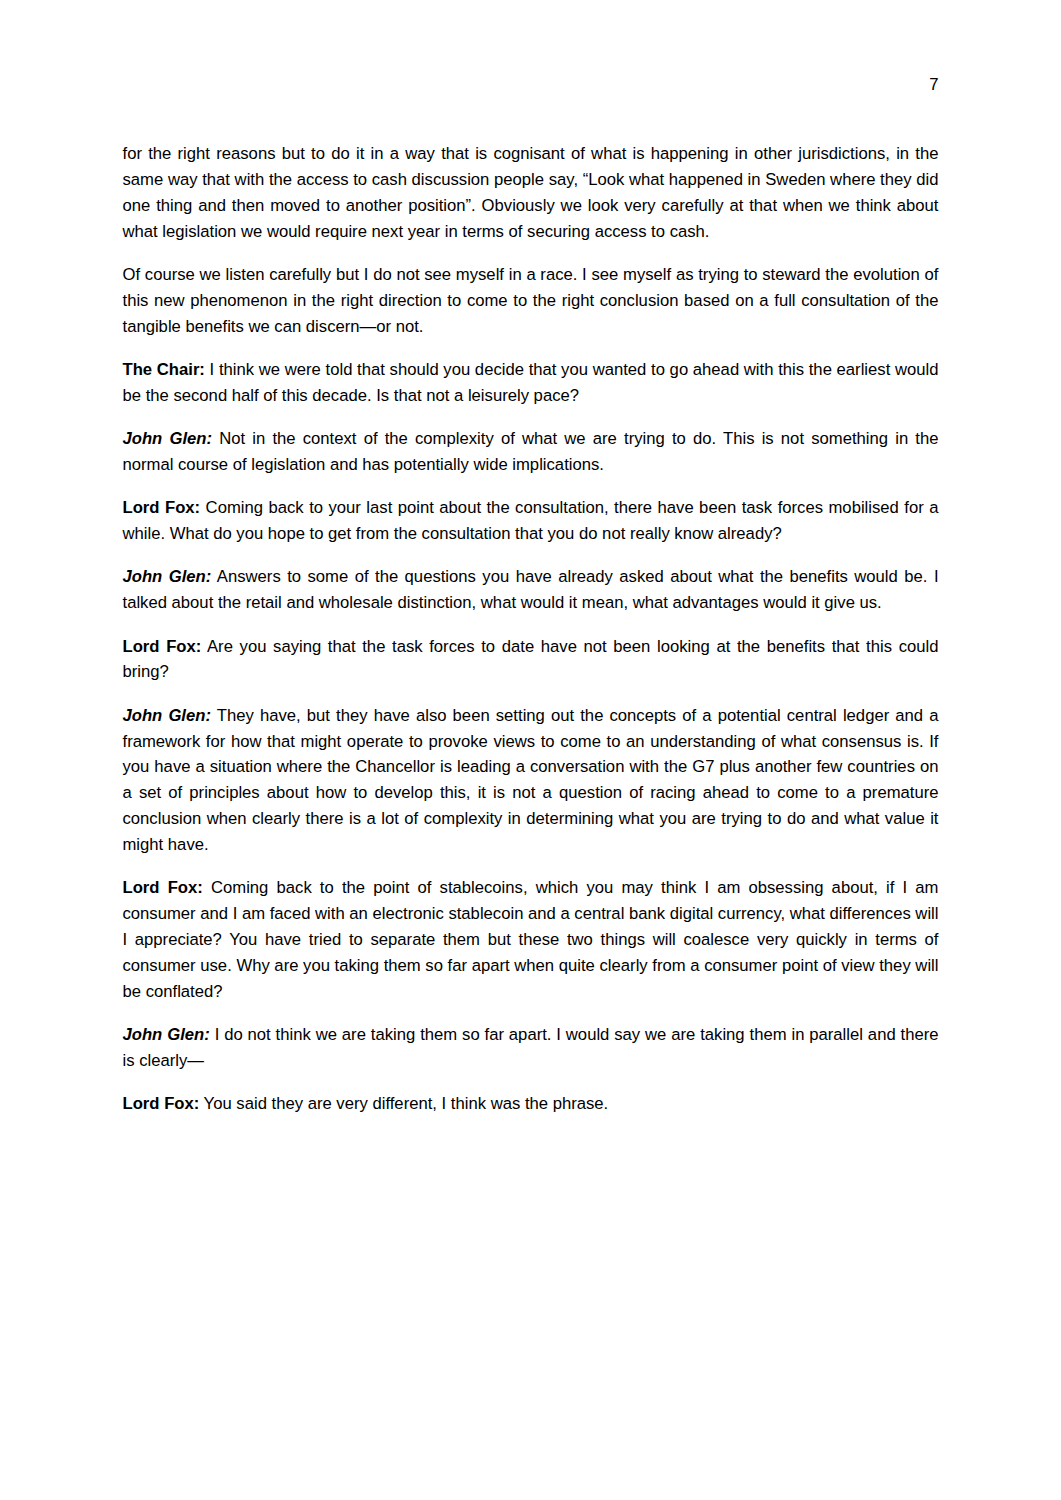7
for the right reasons but to do it in a way that is cognisant of what is happening in other jurisdictions, in the same way that with the access to cash discussion people say, “Look what happened in Sweden where they did one thing and then moved to another position”. Obviously we look very carefully at that when we think about what legislation we would require next year in terms of securing access to cash.
Of course we listen carefully but I do not see myself in a race. I see myself as trying to steward the evolution of this new phenomenon in the right direction to come to the right conclusion based on a full consultation of the tangible benefits we can discern—or not.
The Chair: I think we were told that should you decide that you wanted to go ahead with this the earliest would be the second half of this decade. Is that not a leisurely pace?
John Glen: Not in the context of the complexity of what we are trying to do. This is not something in the normal course of legislation and has potentially wide implications.
Lord Fox: Coming back to your last point about the consultation, there have been task forces mobilised for a while. What do you hope to get from the consultation that you do not really know already?
John Glen: Answers to some of the questions you have already asked about what the benefits would be. I talked about the retail and wholesale distinction, what would it mean, what advantages would it give us.
Lord Fox: Are you saying that the task forces to date have not been looking at the benefits that this could bring?
John Glen: They have, but they have also been setting out the concepts of a potential central ledger and a framework for how that might operate to provoke views to come to an understanding of what consensus is. If you have a situation where the Chancellor is leading a conversation with the G7 plus another few countries on a set of principles about how to develop this, it is not a question of racing ahead to come to a premature conclusion when clearly there is a lot of complexity in determining what you are trying to do and what value it might have.
Lord Fox: Coming back to the point of stablecoins, which you may think I am obsessing about, if I am consumer and I am faced with an electronic stablecoin and a central bank digital currency, what differences will I appreciate? You have tried to separate them but these two things will coalesce very quickly in terms of consumer use. Why are you taking them so far apart when quite clearly from a consumer point of view they will be conflated?
John Glen: I do not think we are taking them so far apart. I would say we are taking them in parallel and there is clearly—
Lord Fox: You said they are very different, I think was the phrase.